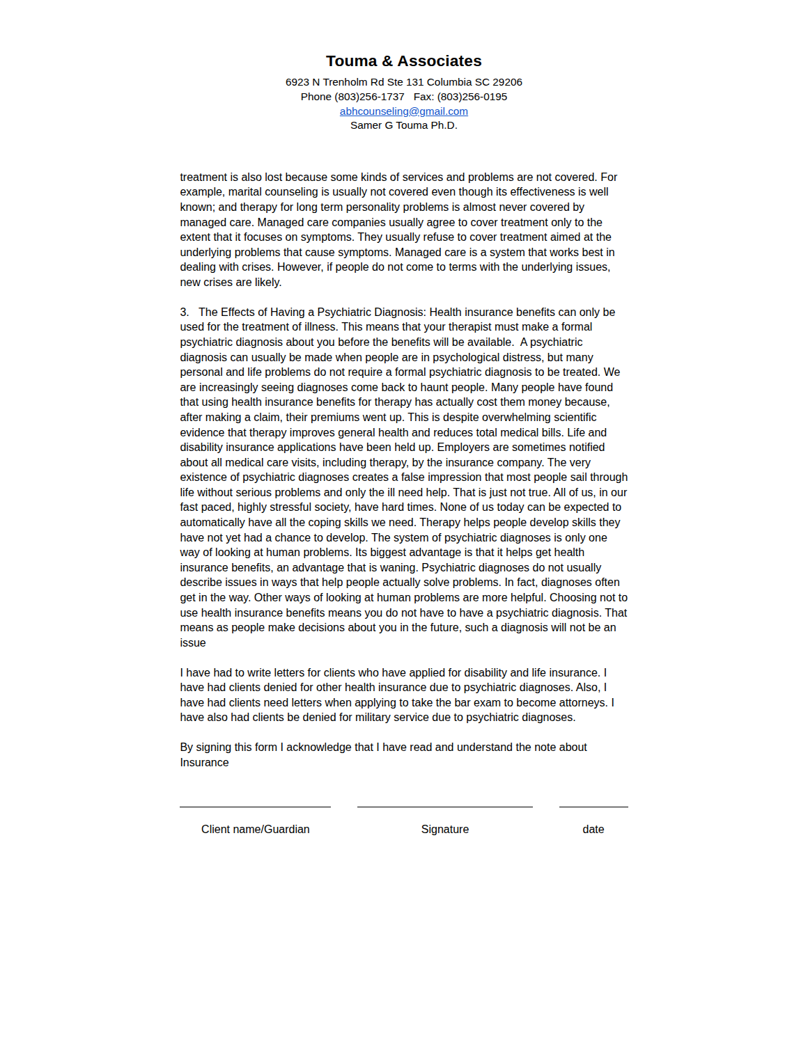Touma & Associates
6923 N Trenholm Rd Ste 131 Columbia SC 29206
Phone (803)256-1737 Fax: (803)256-0195
abhcounseling@gmail.com
Samer G Touma Ph.D.
treatment is also lost because some kinds of services and problems are not covered. For example, marital counseling is usually not covered even though its effectiveness is well known; and therapy for long term personality problems is almost never covered by managed care. Managed care companies usually agree to cover treatment only to the extent that it focuses on symptoms. They usually refuse to cover treatment aimed at the underlying problems that cause symptoms. Managed care is a system that works best in dealing with crises. However, if people do not come to terms with the underlying issues, new crises are likely.
3. The Effects of Having a Psychiatric Diagnosis: Health insurance benefits can only be used for the treatment of illness. This means that your therapist must make a formal psychiatric diagnosis about you before the benefits will be available. A psychiatric diagnosis can usually be made when people are in psychological distress, but many personal and life problems do not require a formal psychiatric diagnosis to be treated. We are increasingly seeing diagnoses come back to haunt people. Many people have found that using health insurance benefits for therapy has actually cost them money because, after making a claim, their premiums went up. This is despite overwhelming scientific evidence that therapy improves general health and reduces total medical bills. Life and disability insurance applications have been held up. Employers are sometimes notified about all medical care visits, including therapy, by the insurance company. The very existence of psychiatric diagnoses creates a false impression that most people sail through life without serious problems and only the ill need help. That is just not true. All of us, in our fast paced, highly stressful society, have hard times. None of us today can be expected to automatically have all the coping skills we need. Therapy helps people develop skills they have not yet had a chance to develop. The system of psychiatric diagnoses is only one way of looking at human problems. Its biggest advantage is that it helps get health insurance benefits, an advantage that is waning. Psychiatric diagnoses do not usually describe issues in ways that help people actually solve problems. In fact, diagnoses often get in the way. Other ways of looking at human problems are more helpful. Choosing not to use health insurance benefits means you do not have to have a psychiatric diagnosis. That means as people make decisions about you in the future, such a diagnosis will not be an issue
I have had to write letters for clients who have applied for disability and life insurance. I have had clients denied for other health insurance due to psychiatric diagnoses. Also, I have had clients need letters when applying to take the bar exam to become attorneys. I have also had clients be denied for military service due to psychiatric diagnoses.
By signing this form I acknowledge that I have read and understand the note about Insurance
| Client name/Guardian | | Signature | | date |